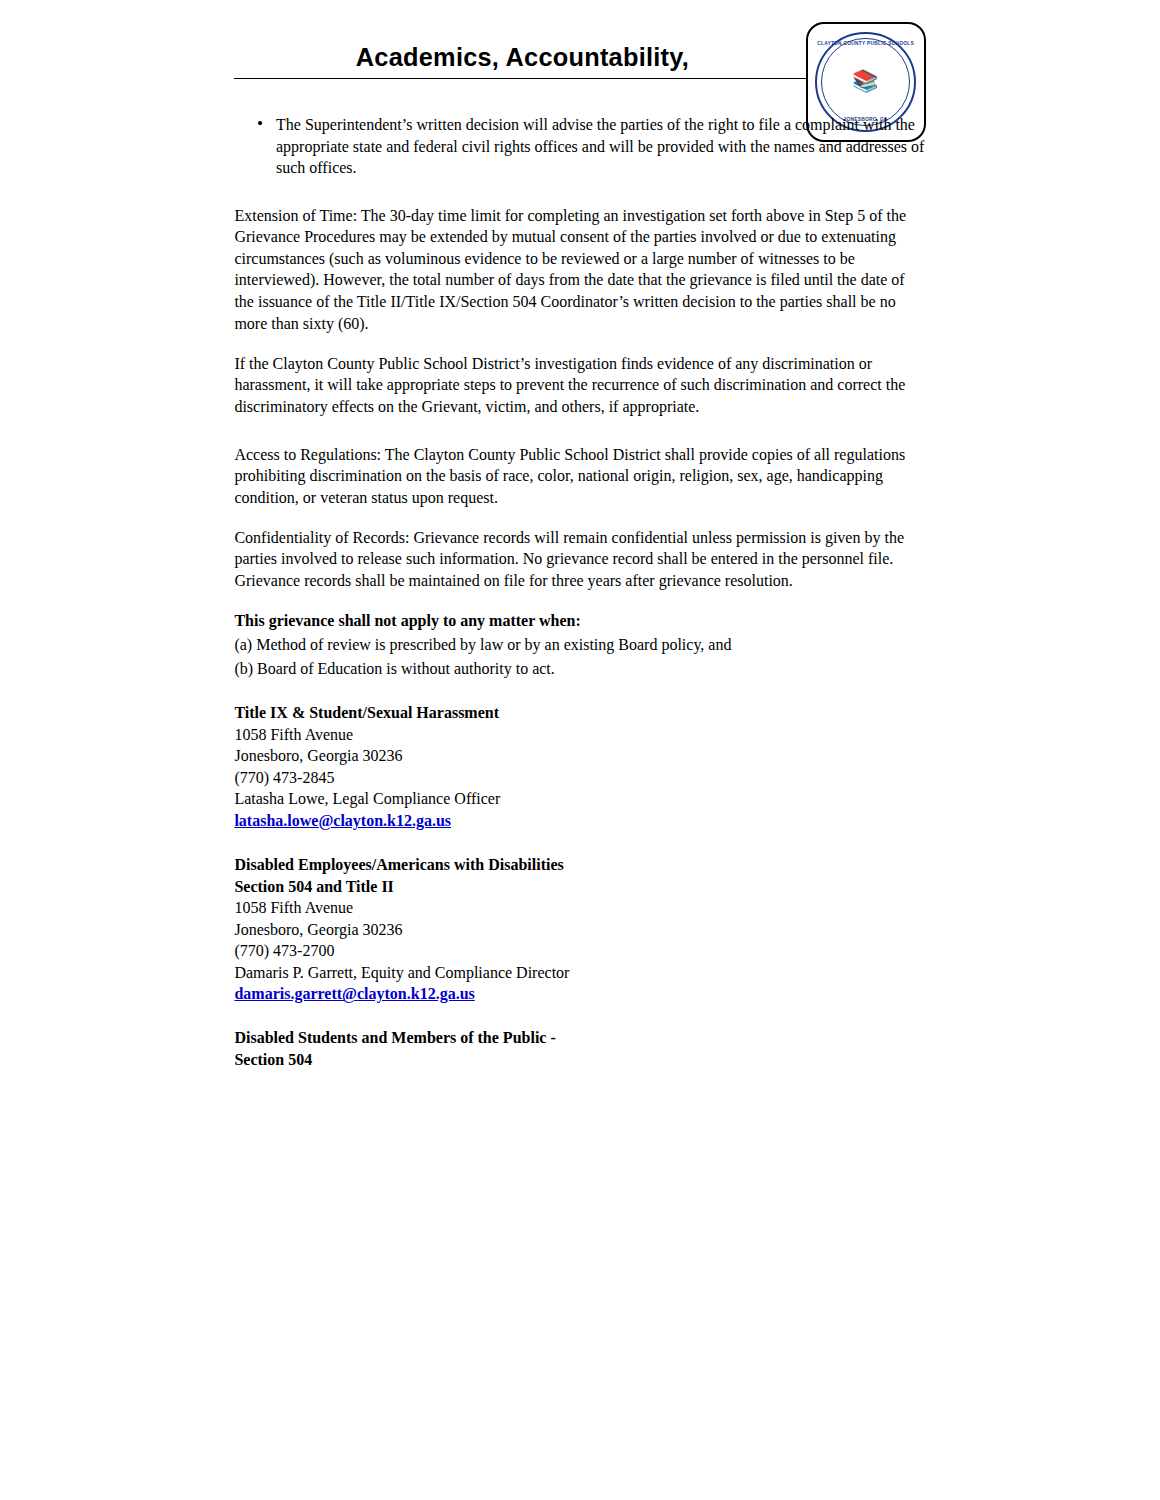Academics, Accountability,
Clayton County Public Schools 📚 Jonesboro, GA
The Superintendent’s written decision will advise the parties of the right to file a complaint with the appropriate state and federal civil rights offices and will be provided with the names and addresses of such offices.
Extension of Time: The 30-day time limit for completing an investigation set forth above in Step 5 of the Grievance Procedures may be extended by mutual consent of the parties involved or due to extenuating circumstances (such as voluminous evidence to be reviewed or a large number of witnesses to be interviewed). However, the total number of days from the date that the grievance is filed until the date of the issuance of the Title II/Title IX/Section 504 Coordinator’s written decision to the parties shall be no more than sixty (60).
If the Clayton County Public School District’s investigation finds evidence of any discrimination or harassment, it will take appropriate steps to prevent the recurrence of such discrimination and correct the discriminatory effects on the Grievant, victim, and others, if appropriate.
Access to Regulations: The Clayton County Public School District shall provide copies of all regulations prohibiting discrimination on the basis of race, color, national origin, religion, sex, age, handicapping condition, or veteran status upon request.
Confidentiality of Records: Grievance records will remain confidential unless permission is given by the parties involved to release such information. No grievance record shall be entered in the personnel file. Grievance records shall be maintained on file for three years after grievance resolution.
This grievance shall not apply to any matter when:
(a) Method of review is prescribed by law or by an existing Board policy, and
(b) Board of Education is without authority to act.
Title IX & Student/Sexual Harassment
1058 Fifth Avenue
Jonesboro, Georgia 30236
(770) 473-2845
Latasha Lowe, Legal Compliance Officer
latasha.lowe@clayton.k12.ga.us
Disabled Employees/Americans with Disabilities
Section 504 and Title II
1058 Fifth Avenue
Jonesboro, Georgia 30236
(770) 473-2700
Damaris P. Garrett, Equity and Compliance Director
damaris.garrett@clayton.k12.ga.us
Disabled Students and Members of the Public -
Section 504